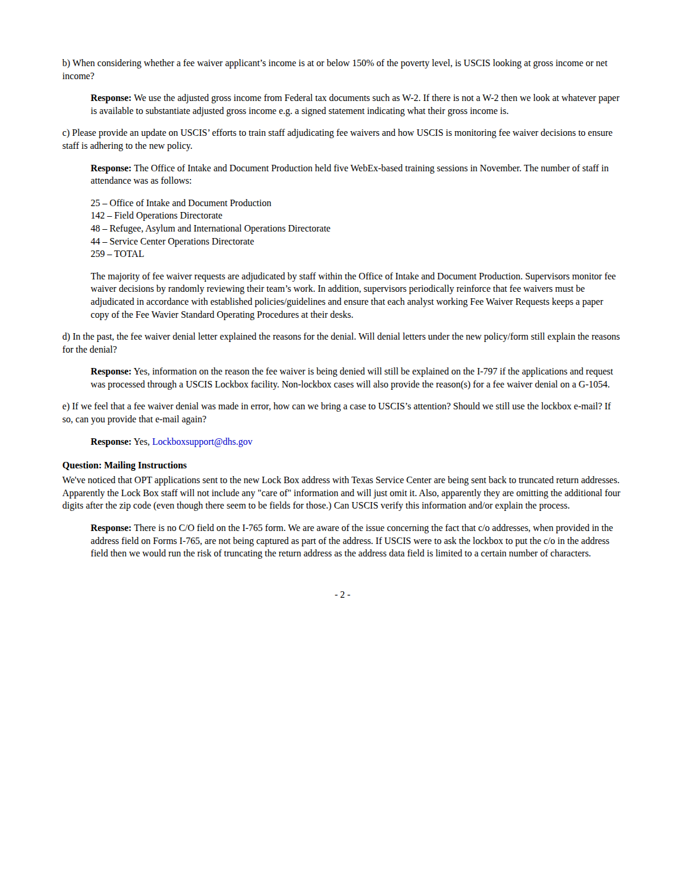b) When considering whether a fee waiver applicant’s income is at or below 150% of the poverty level, is USCIS looking at gross income or net income?
Response: We use the adjusted gross income from Federal tax documents such as W-2. If there is not a W-2 then we look at whatever paper is available to substantiate adjusted gross income e.g. a signed statement indicating what their gross income is.
c) Please provide an update on USCIS’ efforts to train staff adjudicating fee waivers and how USCIS is monitoring fee waiver decisions to ensure staff is adhering to the new policy.
Response: The Office of Intake and Document Production held five WebEx-based training sessions in November. The number of staff in attendance was as follows:
25 – Office of Intake and Document Production
142 – Field Operations Directorate
48 – Refugee, Asylum and International Operations Directorate
44 – Service Center Operations Directorate
259 – TOTAL
The majority of fee waiver requests are adjudicated by staff within the Office of Intake and Document Production. Supervisors monitor fee waiver decisions by randomly reviewing their team’s work. In addition, supervisors periodically reinforce that fee waivers must be adjudicated in accordance with established policies/guidelines and ensure that each analyst working Fee Waiver Requests keeps a paper copy of the Fee Wavier Standard Operating Procedures at their desks.
d) In the past, the fee waiver denial letter explained the reasons for the denial. Will denial letters under the new policy/form still explain the reasons for the denial?
Response: Yes, information on the reason the fee waiver is being denied will still be explained on the I-797 if the applications and request was processed through a USCIS Lockbox facility. Non-lockbox cases will also provide the reason(s) for a fee waiver denial on a G-1054.
e) If we feel that a fee waiver denial was made in error, how can we bring a case to USCIS’s attention? Should we still use the lockbox e-mail? If so, can you provide that e-mail again?
Response: Yes, Lockboxsupport@dhs.gov
Question: Mailing Instructions
We've noticed that OPT applications sent to the new Lock Box address with Texas Service Center are being sent back to truncated return addresses. Apparently the Lock Box staff will not include any "care of" information and will just omit it. Also, apparently they are omitting the additional four digits after the zip code (even though there seem to be fields for those.) Can USCIS verify this information and/or explain the process.
Response: There is no C/O field on the I-765 form. We are aware of the issue concerning the fact that c/o addresses, when provided in the address field on Forms I-765, are not being captured as part of the address. If USCIS were to ask the lockbox to put the c/o in the address field then we would run the risk of truncating the return address as the address data field is limited to a certain number of characters.
- 2 -